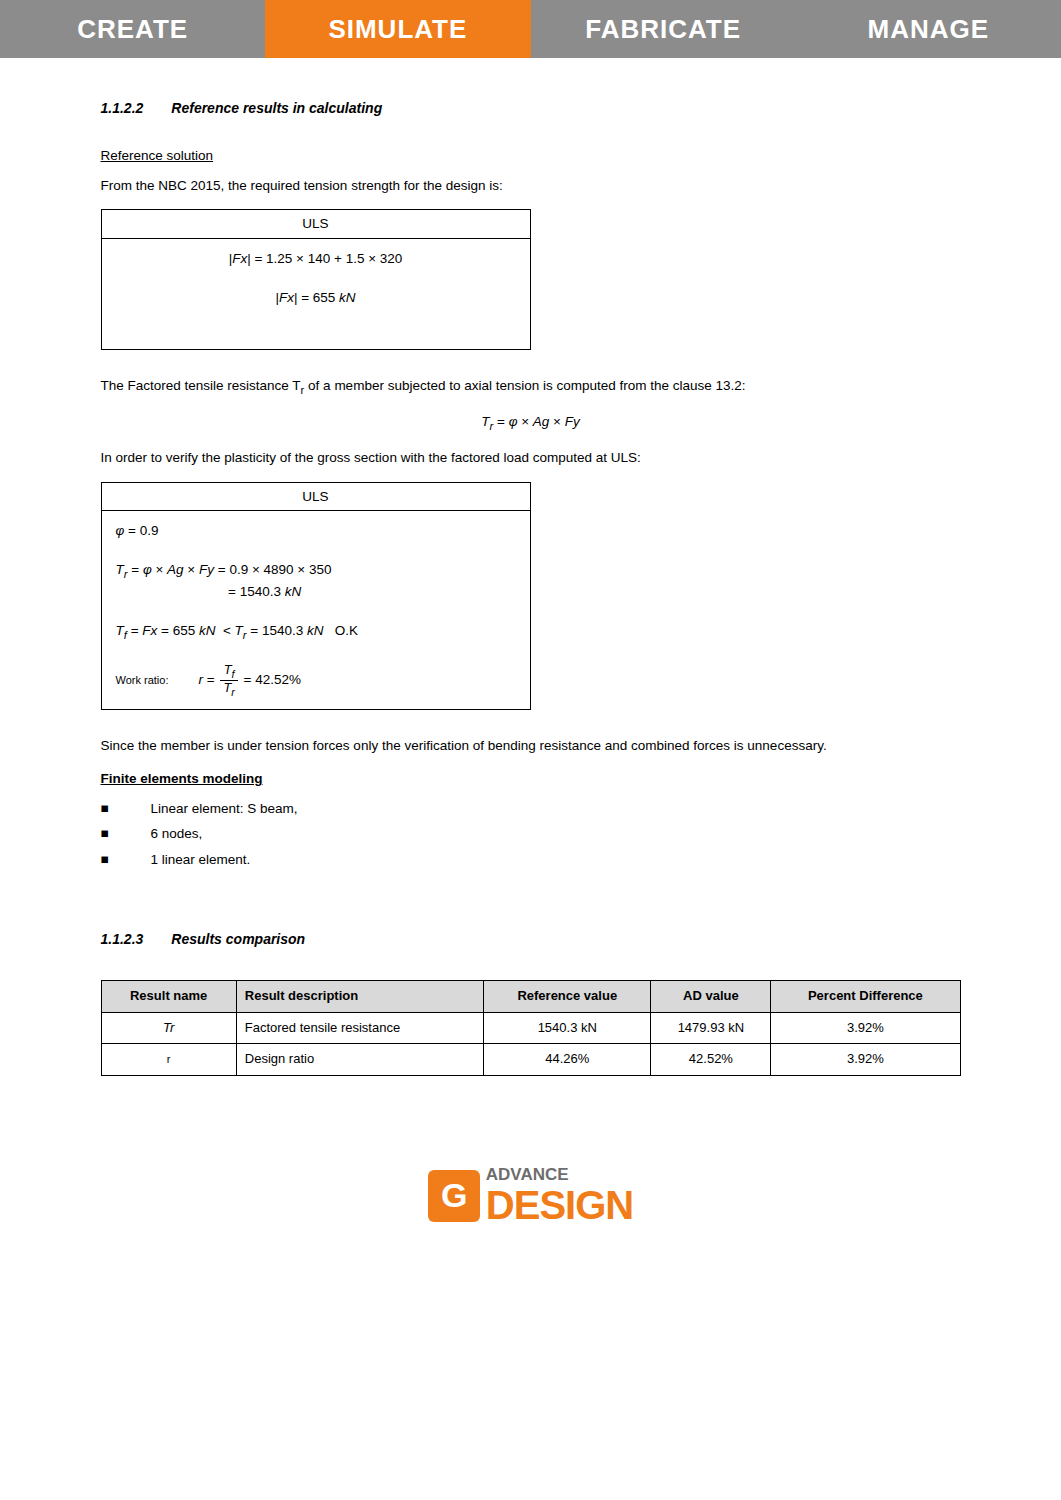CREATE
SIMULATE
FABRICATE
MANAGE
1.1.2.2 Reference results in calculating
Reference solution
From the NBC 2015, the required tension strength for the design is:
| ULS |
| --- |
| / Fx / = 1.25 × 140 + 1.5 × 320 / Fx / = 655 kN |
The Factored tensile resistance Tr of a member subjected to axial tension is computed from the clause 13.2:
Tr = φ × Ag × Fy
In order to verify the plasticity of the gross section with the factored load computed at ULS:
| ULS |
| --- |
| φ = 0.9 T r = φ × Ag × Fy = 0.9 × 4890 × 350 = 1540.3 kN T f = Fx = 655 kN < T r = 1540.3 kN O.K Work ratio: r = T f T r = 42.52% |
Since the member is under tension forces only the verification of bending resistance and combined forces is unnecessary.
Finite elements modeling
■Linear element: S beam,
■6 nodes,
■1 linear element.
1.1.2.3 Results comparison
| Result name | Result description | Reference value | AD value | Percent Difference |
| --- | --- | --- | --- | --- |
| Tr | Factored tensile resistance | 1540.3 kN | 1479.93 kN | 3.92% |
| r | Design ratio | 44.26% | 42.52% | 3.92% |
G ADVANCE DESIGN